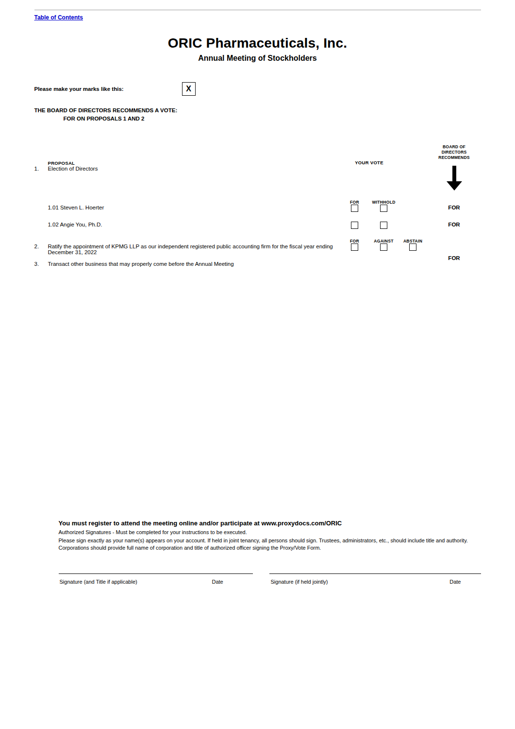Table of Contents
ORIC Pharmaceuticals, Inc.
Annual Meeting of Stockholders
Please make your marks like this: X
THE BOARD OF DIRECTORS RECOMMENDS A VOTE:
FOR ON PROPOSALS 1 AND 2
| | | | | | BOARD OF DIRECTORS RECOMMENDS |
| | PROPOSAL | YOUR VOTE | | |
| 1. | Election of Directors | | | | |
| | | FOR | WITHHOLD | | |
| | 1.01 Steven L. Hoerter | | | | FOR |
| | 1.02 Angie You, Ph.D. | | | | FOR |
| | | FOR | AGAINST | ABSTAIN | |
| 2. | Ratify the appointment of KPMG LLP as our independent registered public accounting firm for the fiscal year ending December 31, 2022 | | | | |
| | | | | | FOR |
| 3. | Transact other business that may properly come before the Annual Meeting | | | | |
You must register to attend the meeting online and/or participate at www.proxydocs.com/ORIC
Authorized Signatures - Must be completed for your instructions to be executed.
Please sign exactly as your name(s) appears on your account. If held in joint tenancy, all persons should sign. Trustees, administrators, etc., should include title and authority. Corporations should provide full name of corporation and title of authorized officer signing the Proxy/Vote Form.
| / Signature (and Title if applicable) / Date / | | / Signature (if held jointly) / Date / |